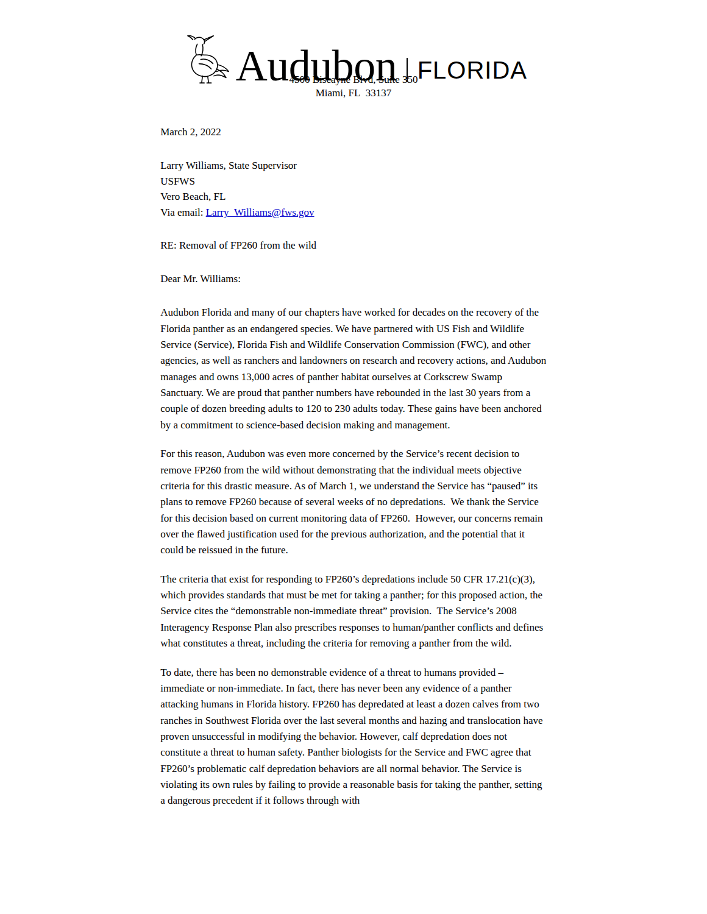Audubon FLORIDA
4500 Biscayne Blvd, Suite 350
Miami, FL 33137
March 2, 2022
Larry Williams, State Supervisor
USFWS
Vero Beach, FL
Via email: Larry_Williams@fws.gov
RE: Removal of FP260 from the wild
Dear Mr. Williams:
Audubon Florida and many of our chapters have worked for decades on the recovery of the Florida panther as an endangered species. We have partnered with US Fish and Wildlife Service (Service), Florida Fish and Wildlife Conservation Commission (FWC), and other agencies, as well as ranchers and landowners on research and recovery actions, and Audubon manages and owns 13,000 acres of panther habitat ourselves at Corkscrew Swamp Sanctuary. We are proud that panther numbers have rebounded in the last 30 years from a couple of dozen breeding adults to 120 to 230 adults today. These gains have been anchored by a commitment to science-based decision making and management.
For this reason, Audubon was even more concerned by the Service’s recent decision to remove FP260 from the wild without demonstrating that the individual meets objective criteria for this drastic measure. As of March 1, we understand the Service has “paused” its plans to remove FP260 because of several weeks of no depredations. We thank the Service for this decision based on current monitoring data of FP260. However, our concerns remain over the flawed justification used for the previous authorization, and the potential that it could be reissued in the future.
The criteria that exist for responding to FP260’s depredations include 50 CFR 17.21(c)(3), which provides standards that must be met for taking a panther; for this proposed action, the Service cites the “demonstrable non-immediate threat” provision. The Service’s 2008 Interagency Response Plan also prescribes responses to human/panther conflicts and defines what constitutes a threat, including the criteria for removing a panther from the wild.
To date, there has been no demonstrable evidence of a threat to humans provided – immediate or non-immediate. In fact, there has never been any evidence of a panther attacking humans in Florida history. FP260 has depredated at least a dozen calves from two ranches in Southwest Florida over the last several months and hazing and translocation have proven unsuccessful in modifying the behavior. However, calf depredation does not constitute a threat to human safety. Panther biologists for the Service and FWC agree that FP260’s problematic calf depredation behaviors are all normal behavior. The Service is violating its own rules by failing to provide a reasonable basis for taking the panther, setting a dangerous precedent if it follows through with